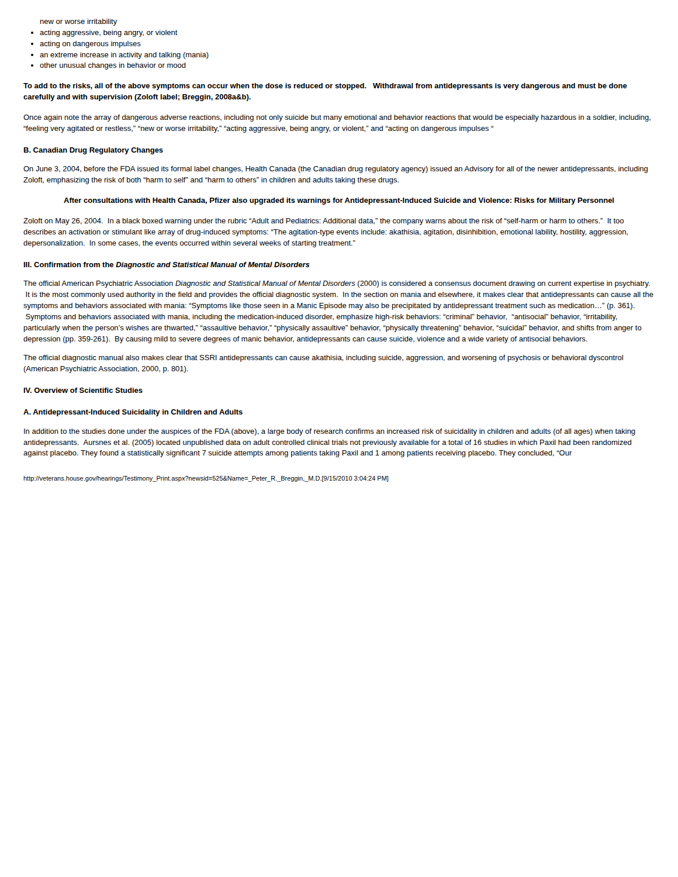new or worse irritability
acting aggressive, being angry, or violent
acting on dangerous impulses
an extreme increase in activity and talking (mania)
other unusual changes in behavior or mood
To add to the risks, all of the above symptoms can occur when the dose is reduced or stopped. Withdrawal from antidepressants is very dangerous and must be done carefully and with supervision (Zoloft label; Breggin, 2008a&b).
Once again note the array of dangerous adverse reactions, including not only suicide but many emotional and behavior reactions that would be especially hazardous in a soldier, including, “feeling very agitated or restless,” “new or worse irritability,” “acting aggressive, being angry, or violent,” and “acting on dangerous impulses “
B. Canadian Drug Regulatory Changes
On June 3, 2004, before the FDA issued its formal label changes, Health Canada (the Canadian drug regulatory agency) issued an Advisory for all of the newer antidepressants, including Zoloft, emphasizing the risk of both “harm to self” and “harm to others” in children and adults taking these drugs.
After consultations with Health Canada, Pfizer also upgraded its warnings for Antidepressant-Induced Suicide and Violence: Risks for Military Personnel
Zoloft on May 26, 2004. In a black boxed warning under the rubric “Adult and Pediatrics: Additional data,” the company warns about the risk of “self-harm or harm to others.” It too describes an activation or stimulant like array of drug-induced symptoms: “The agitation-type events include: akathisia, agitation, disinhibition, emotional lability, hostility, aggression, depersonalization. In some cases, the events occurred within several weeks of starting treatment.”
III. Confirmation from the Diagnostic and Statistical Manual of Mental Disorders
The official American Psychiatric Association Diagnostic and Statistical Manual of Mental Disorders (2000) is considered a consensus document drawing on current expertise in psychiatry. It is the most commonly used authority in the field and provides the official diagnostic system. In the section on mania and elsewhere, it makes clear that antidepressants can cause all the symptoms and behaviors associated with mania: “Symptoms like those seen in a Manic Episode may also be precipitated by antidepressant treatment such as medication…” (p. 361). Symptoms and behaviors associated with mania, including the medication-induced disorder, emphasize high-risk behaviors: “criminal” behavior, “antisocial” behavior, “irritability, particularly when the person’s wishes are thwarted,” “assaultive behavior,” “physically assaultive” behavior, “physically threatening” behavior, “suicidal” behavior, and shifts from anger to depression (pp. 359-261). By causing mild to severe degrees of manic behavior, antidepressants can cause suicide, violence and a wide variety of antisocial behaviors.
The official diagnostic manual also makes clear that SSRI antidepressants can cause akathisia, including suicide, aggression, and worsening of psychosis or behavioral dyscontrol (American Psychiatric Association, 2000, p. 801).
IV. Overview of Scientific Studies
A. Antidepressant-Induced Suicidality in Children and Adults
In addition to the studies done under the auspices of the FDA (above), a large body of research confirms an increased risk of suicidality in children and adults (of all ages) when taking antidepressants. Aursnes et al. (2005) located unpublished data on adult controlled clinical trials not previously available for a total of 16 studies in which Paxil had been randomized against placebo. They found a statistically significant 7 suicide attempts among patients taking Paxil and 1 among patients receiving placebo. They concluded, “Our
http://veterans.house.gov/hearings/Testimony_Print.aspx?newsid=525&Name=_Peter_R._Breggin,_M.D.[9/15/2010 3:04:24 PM]